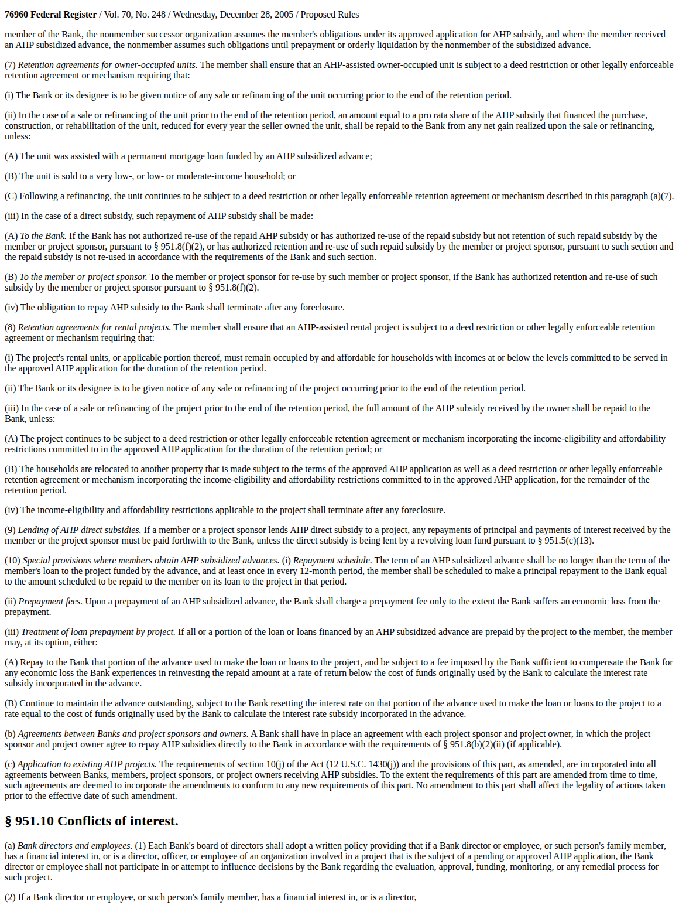76960 Federal Register / Vol. 70, No. 248 / Wednesday, December 28, 2005 / Proposed Rules
member of the Bank, the nonmember successor organization assumes the member's obligations under its approved application for AHP subsidy, and where the member received an AHP subsidized advance, the nonmember assumes such obligations until prepayment or orderly liquidation by the nonmember of the subsidized advance.
(7) Retention agreements for owner-occupied units. The member shall ensure that an AHP-assisted owner-occupied unit is subject to a deed restriction or other legally enforceable retention agreement or mechanism requiring that:
(i) The Bank or its designee is to be given notice of any sale or refinancing of the unit occurring prior to the end of the retention period.
(ii) In the case of a sale or refinancing of the unit prior to the end of the retention period, an amount equal to a pro rata share of the AHP subsidy that financed the purchase, construction, or rehabilitation of the unit, reduced for every year the seller owned the unit, shall be repaid to the Bank from any net gain realized upon the sale or refinancing, unless:
(A) The unit was assisted with a permanent mortgage loan funded by an AHP subsidized advance;
(B) The unit is sold to a very low-, or low- or moderate-income household; or
(C) Following a refinancing, the unit continues to be subject to a deed restriction or other legally enforceable retention agreement or mechanism described in this paragraph (a)(7).
(iii) In the case of a direct subsidy, such repayment of AHP subsidy shall be made:
(A) To the Bank. If the Bank has not authorized re-use of the repaid AHP subsidy or has authorized re-use of the repaid subsidy but not retention of such repaid subsidy by the member or project sponsor, pursuant to § 951.8(f)(2), or has authorized retention and re-use of such repaid subsidy by the member or project sponsor, pursuant to such section and the repaid subsidy is not re-used in accordance with the requirements of the Bank and such section.
(B) To the member or project sponsor. To the member or project sponsor for re-use by such member or project sponsor, if the Bank has authorized retention and re-use of such subsidy by the member or project sponsor pursuant to § 951.8(f)(2).
(iv) The obligation to repay AHP subsidy to the Bank shall terminate after any foreclosure.
(8) Retention agreements for rental projects. The member shall ensure that an AHP-assisted rental project is subject to a deed restriction or other legally enforceable retention agreement or mechanism requiring that:
(i) The project's rental units, or applicable portion thereof, must remain occupied by and affordable for households with incomes at or below the levels committed to be served in the approved AHP application for the duration of the retention period.
(ii) The Bank or its designee is to be given notice of any sale or refinancing of the project occurring prior to the end of the retention period.
(iii) In the case of a sale or refinancing of the project prior to the end of the retention period, the full amount of the AHP subsidy received by the owner shall be repaid to the Bank, unless:
(A) The project continues to be subject to a deed restriction or other legally enforceable retention agreement or mechanism incorporating the income-eligibility and affordability restrictions committed to in the approved AHP application for the duration of the retention period; or
(B) The households are relocated to another property that is made subject to the terms of the approved AHP application as well as a deed restriction or other legally enforceable retention agreement or mechanism incorporating the income-eligibility and affordability restrictions committed to in the approved AHP application, for the remainder of the retention period.
(iv) The income-eligibility and affordability restrictions applicable to the project shall terminate after any foreclosure.
(9) Lending of AHP direct subsidies. If a member or a project sponsor lends AHP direct subsidy to a project, any repayments of principal and payments of interest received by the member or the project sponsor must be paid forthwith to the Bank, unless the direct subsidy is being lent by a revolving loan fund pursuant to § 951.5(c)(13).
(10) Special provisions where members obtain AHP subsidized advances. (i) Repayment schedule. The term of an AHP subsidized advance shall be no longer than the term of the member's loan to the project funded by the advance, and at least once in every 12-month period, the member shall be scheduled to make a principal repayment to the Bank equal to the amount scheduled to be repaid to the member on its loan to the project in that period.
(ii) Prepayment fees. Upon a prepayment of an AHP subsidized advance, the Bank shall charge a prepayment fee only to the extent the Bank suffers an economic loss from the prepayment.
(iii) Treatment of loan prepayment by project. If all or a portion of the loan or loans financed by an AHP subsidized advance are prepaid by the project to the member, the member may, at its option, either:
(A) Repay to the Bank that portion of the advance used to make the loan or loans to the project, and be subject to a fee imposed by the Bank sufficient to compensate the Bank for any economic loss the Bank experiences in reinvesting the repaid amount at a rate of return below the cost of funds originally used by the Bank to calculate the interest rate subsidy incorporated in the advance.
(B) Continue to maintain the advance outstanding, subject to the Bank resetting the interest rate on that portion of the advance used to make the loan or loans to the project to a rate equal to the cost of funds originally used by the Bank to calculate the interest rate subsidy incorporated in the advance.
(b) Agreements between Banks and project sponsors and owners. A Bank shall have in place an agreement with each project sponsor and project owner, in which the project sponsor and project owner agree to repay AHP subsidies directly to the Bank in accordance with the requirements of § 951.8(b)(2)(ii) (if applicable).
(c) Application to existing AHP projects. The requirements of section 10(j) of the Act (12 U.S.C. 1430(j)) and the provisions of this part, as amended, are incorporated into all agreements between Banks, members, project sponsors, or project owners receiving AHP subsidies. To the extent the requirements of this part are amended from time to time, such agreements are deemed to incorporate the amendments to conform to any new requirements of this part. No amendment to this part shall affect the legality of actions taken prior to the effective date of such amendment.
§ 951.10 Conflicts of interest.
(a) Bank directors and employees. (1) Each Bank's board of directors shall adopt a written policy providing that if a Bank director or employee, or such person's family member, has a financial interest in, or is a director, officer, or employee of an organization involved in a project that is the subject of a pending or approved AHP application, the Bank director or employee shall not participate in or attempt to influence decisions by the Bank regarding the evaluation, approval, funding, monitoring, or any remedial process for such project.
(2) If a Bank director or employee, or such person's family member, has a financial interest in, or is a director,